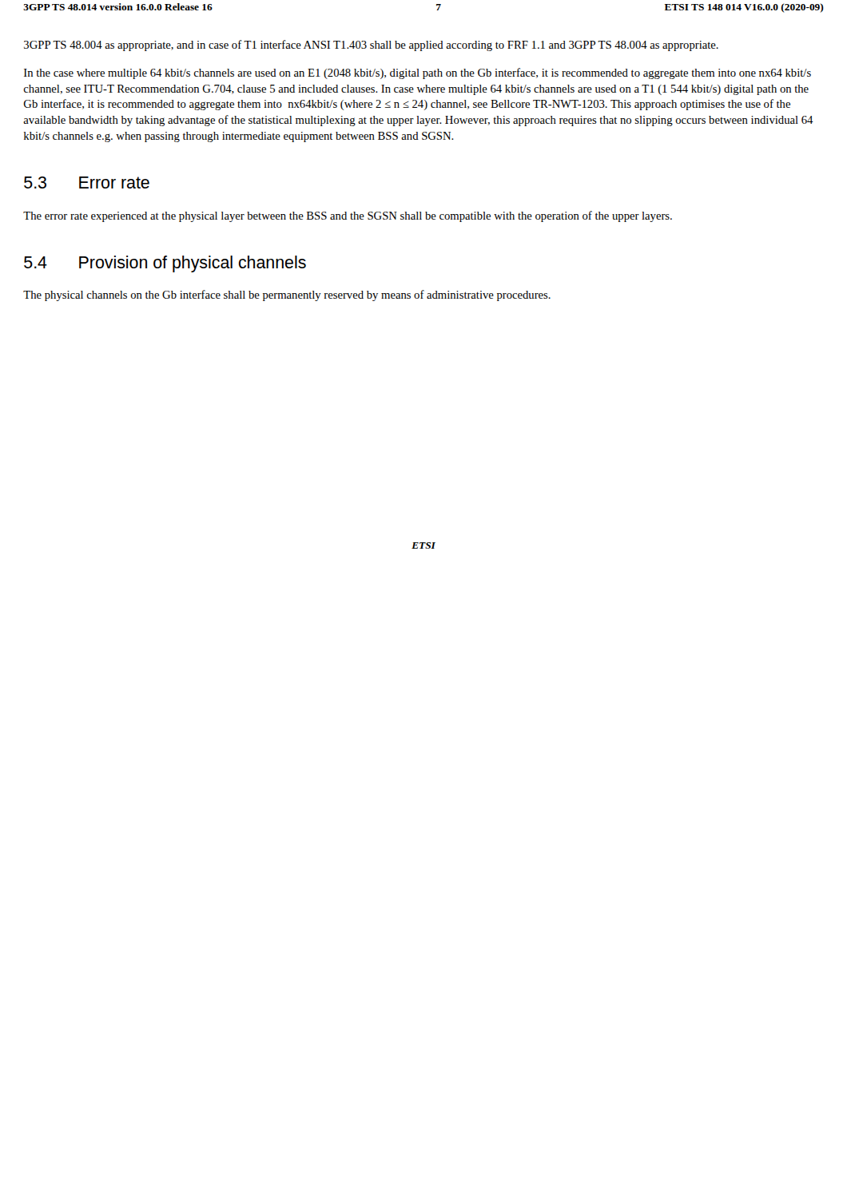3GPP TS 48.014 version 16.0.0 Release 16 7 ETSI TS 148 014 V16.0.0 (2020-09)
3GPP TS 48.004 as appropriate, and in case of T1 interface ANSI T1.403 shall be applied according to FRF 1.1 and 3GPP TS 48.004 as appropriate.
In the case where multiple 64 kbit/s channels are used on an E1 (2048 kbit/s), digital path on the Gb interface, it is recommended to aggregate them into one nx64 kbit/s channel, see ITU-T Recommendation G.704, clause 5 and included clauses. In case where multiple 64 kbit/s channels are used on a T1 (1 544 kbit/s) digital path on the Gb interface, it is recommended to aggregate them into nx64kbit/s (where 2 ≤ n ≤ 24) channel, see Bellcore TR-NWT-1203. This approach optimises the use of the available bandwidth by taking advantage of the statistical multiplexing at the upper layer. However, this approach requires that no slipping occurs between individual 64 kbit/s channels e.g. when passing through intermediate equipment between BSS and SGSN.
5.3 Error rate
The error rate experienced at the physical layer between the BSS and the SGSN shall be compatible with the operation of the upper layers.
5.4 Provision of physical channels
The physical channels on the Gb interface shall be permanently reserved by means of administrative procedures.
ETSI